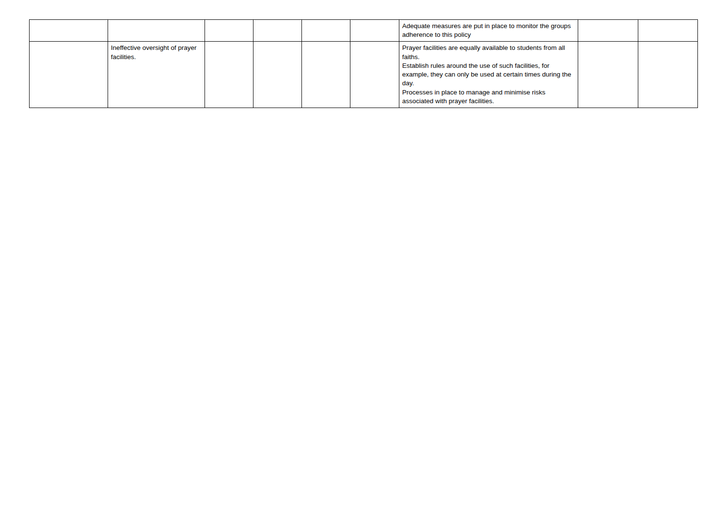| | | | | | | Adequate measures are put in place to monitor the groups adherence to this policy | | |
| | Ineffective oversight of prayer facilities. | | | | | Prayer facilities are equally available to students from all faiths. Establish rules around the use of such facilities, for example, they can only be used at certain times during the day. Processes in place to manage and minimise risks associated with prayer facilities. | | |